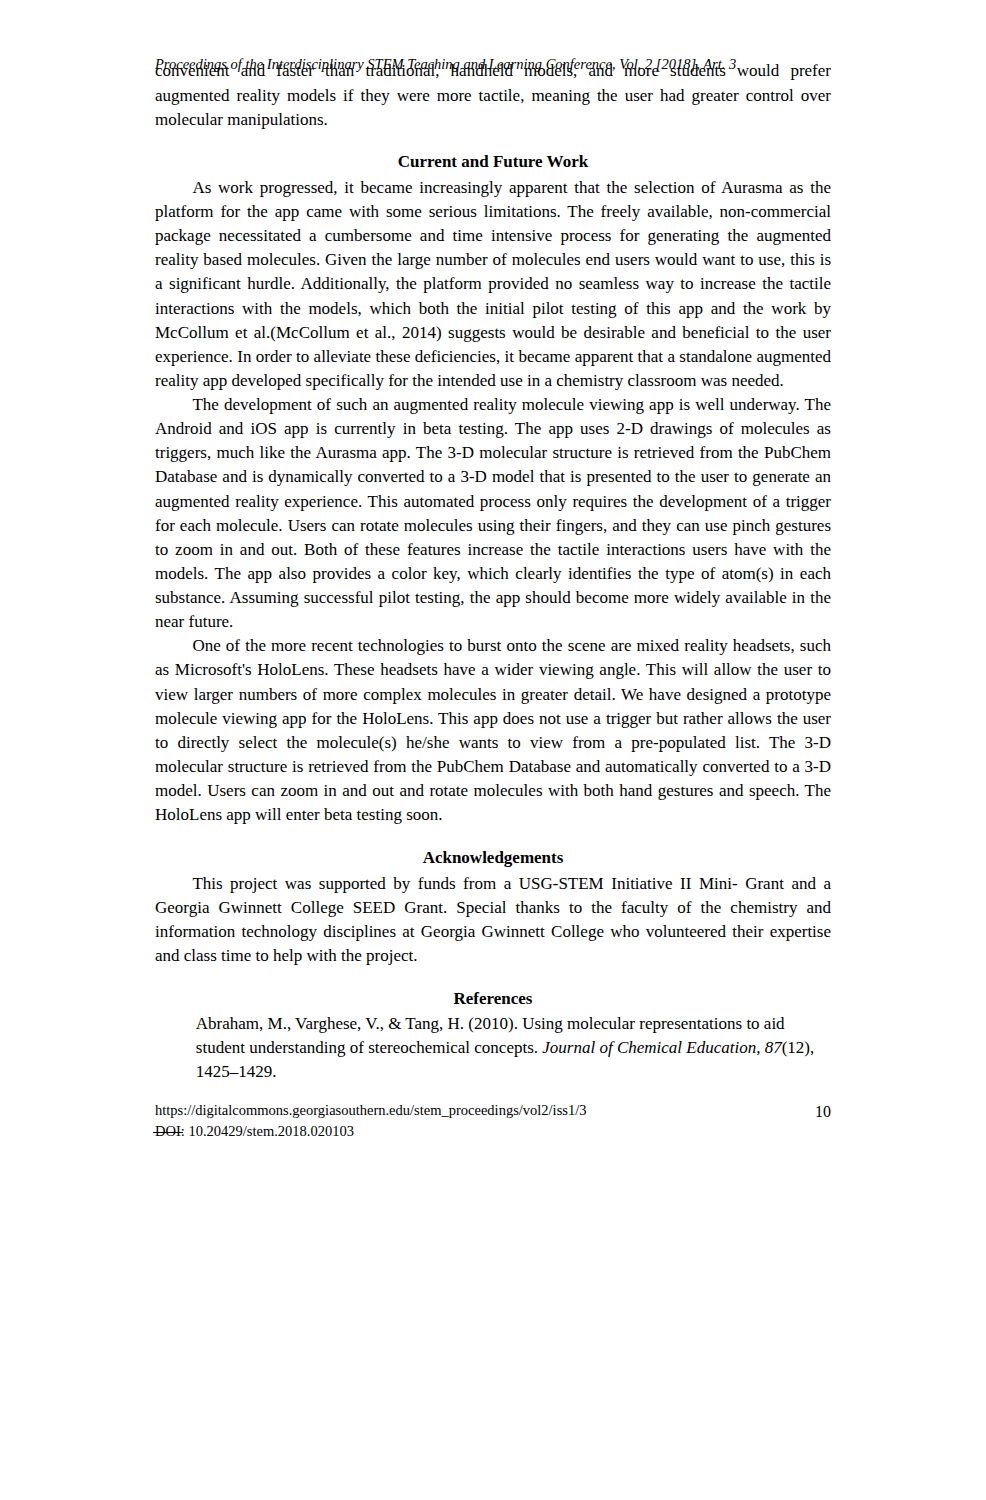Proceedings of the Interdisciplinary STEM Teaching and Learning Conference, Vol. 2 [2018], Art. 3
convenient and faster than traditional, handheld models, and more students would prefer augmented reality models if they were more tactile, meaning the user had greater control over molecular manipulations.
Current and Future Work
As work progressed, it became increasingly apparent that the selection of Aurasma as the platform for the app came with some serious limitations. The freely available, non-commercial package necessitated a cumbersome and time intensive process for generating the augmented reality based molecules. Given the large number of molecules end users would want to use, this is a significant hurdle. Additionally, the platform provided no seamless way to increase the tactile interactions with the models, which both the initial pilot testing of this app and the work by McCollum et al.(McCollum et al., 2014) suggests would be desirable and beneficial to the user experience. In order to alleviate these deficiencies, it became apparent that a standalone augmented reality app developed specifically for the intended use in a chemistry classroom was needed.
The development of such an augmented reality molecule viewing app is well underway. The Android and iOS app is currently in beta testing. The app uses 2-D drawings of molecules as triggers, much like the Aurasma app. The 3-D molecular structure is retrieved from the PubChem Database and is dynamically converted to a 3-D model that is presented to the user to generate an augmented reality experience. This automated process only requires the development of a trigger for each molecule. Users can rotate molecules using their fingers, and they can use pinch gestures to zoom in and out. Both of these features increase the tactile interactions users have with the models. The app also provides a color key, which clearly identifies the type of atom(s) in each substance. Assuming successful pilot testing, the app should become more widely available in the near future.
One of the more recent technologies to burst onto the scene are mixed reality headsets, such as Microsoft's HoloLens. These headsets have a wider viewing angle. This will allow the user to view larger numbers of more complex molecules in greater detail. We have designed a prototype molecule viewing app for the HoloLens. This app does not use a trigger but rather allows the user to directly select the molecule(s) he/she wants to view from a pre-populated list. The 3-D molecular structure is retrieved from the PubChem Database and automatically converted to a 3-D model. Users can zoom in and out and rotate molecules with both hand gestures and speech. The HoloLens app will enter beta testing soon.
Acknowledgements
This project was supported by funds from a USG-STEM Initiative II Mini- Grant and a Georgia Gwinnett College SEED Grant. Special thanks to the faculty of the chemistry and information technology disciplines at Georgia Gwinnett College who volunteered their expertise and class time to help with the project.
References
Abraham, M., Varghese, V., & Tang, H. (2010). Using molecular representations to aid student understanding of stereochemical concepts. Journal of Chemical Education, 87(12), 1425–1429.
10
https://digitalcommons.georgiasouthern.edu/stem_proceedings/vol2/iss1/3
DOI: 10.20429/stem.2018.020103